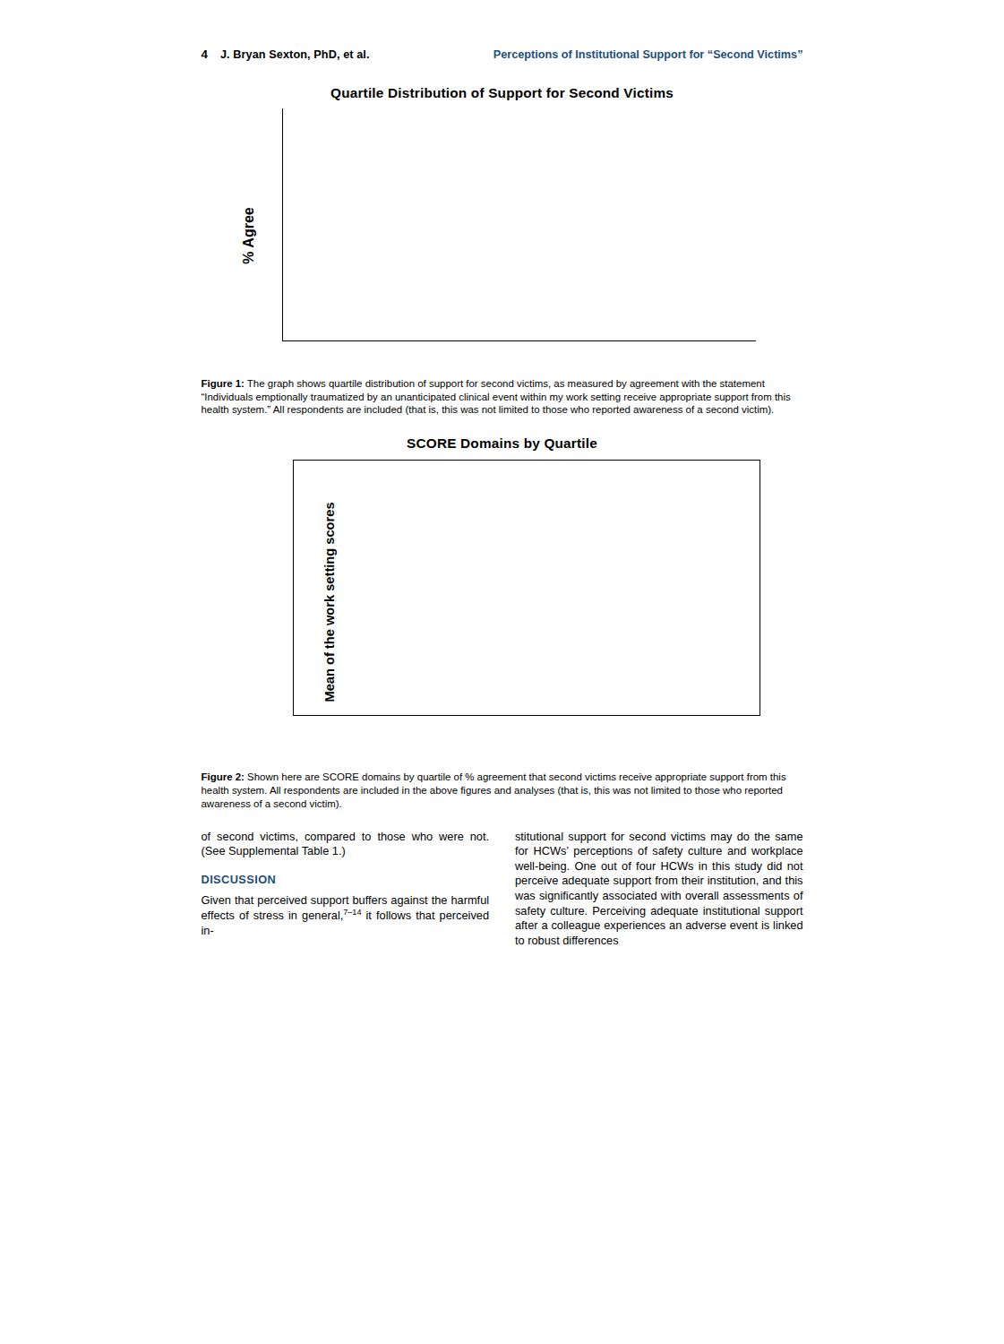4 J. Bryan Sexton, PhD, et al. Perceptions of Institutional Support for “Second Victims”
Quartile Distribution of Support for Second Victims
% Agree
Figure 1: The graph shows quartile distribution of support for second victims, as measured by agreement with the statement “Individuals emptionally traumatized by an unanticipated clinical event within my work setting receive appropriate support from this health system.” All respondents are included (that is, this was not limited to those who reported awareness of a second victim).
SCORE Domains by Quartile
Mean of the work setting scores
Figure 2: Shown here are SCORE domains by quartile of % agreement that second victims receive appropriate support from this health system. All respondents are included in the above figures and analyses (that is, this was not limited to those who reported awareness of a second victim).
of second victims, compared to those who were not. (See Supplemental Table 1.)
DISCUSSION
Given that perceived support buffers against the harmful effects of stress in general,7–14 it follows that perceived in-
stitutional support for second victims may do the same for HCWs’ perceptions of safety culture and workplace well-being. One out of four HCWs in this study did not perceive adequate support from their institution, and this was significantly associated with overall assessments of safety culture. Perceiving adequate institutional support after a colleague experiences an adverse event is linked to robust differences